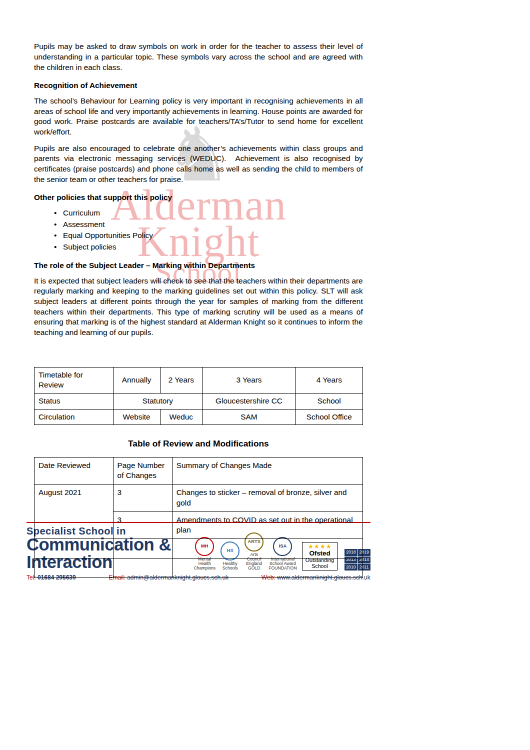♞
Alderman
KnightSchool
Pupils may be asked to draw symbols on work in order for the teacher to assess their level of understanding in a particular topic. These symbols vary across the school and are agreed with the children in each class.
Recognition of Achievement
The school’s Behaviour for Learning policy is very important in recognising achievements in all areas of school life and very importantly achievements in learning. House points are awarded for good work. Praise postcards are available for teachers/TA’s/Tutor to send home for excellent work/effort.
Pupils are also encouraged to celebrate one another’s achievements within class groups and parents via electronic messaging services (WEDUC). Achievement is also recognised by certificates (praise postcards) and phone calls home as well as sending the child to members of the senior team or other teachers for praise.
Other policies that support this policy
Curriculum
Assessment
Equal Opportunities Policy
Subject policies
The role of the Subject Leader – Marking within Departments
It is expected that subject leaders will check to see that the teachers within their departments are regularly marking and keeping to the marking guidelines set out within this policy. SLT will ask subject leaders at different points through the year for samples of marking from the different teachers within their departments. This type of marking scrutiny will be used as a means of ensuring that marking is of the highest standard at Alderman Knight so it continues to inform the teaching and learning of our pupils.
| Timetable for Review | Annually | 2 Years | 3 Years | 4 Years |
| Status | Statutory | Gloucestershire CC | School |
| Circulation | Website | Weduc | SAM | School Office |
Table of Review and Modifications
| Date Reviewed | Page Number of Changes | Summary of Changes Made |
| August 2021 | 3 | Changes to sticker – removal of bronze, silver and gold |
| 3 | Amendments to COVID as set out in the operational plan |
Specialist School in
Communication & Interaction
MH
Mental Health
Champions
HS
Healthy Schools
ARTS
Arts Council
England
GOLD
ISA
International
School Award
FOUNDATION
★★★★
Ofsted
Outstanding
School
20182019 20132014 20102011
Tel: 01684 295639
Email: admin@aldermanknight.gloucs.sch.uk
Web: www.aldermanknight.gloucs.sch.uk